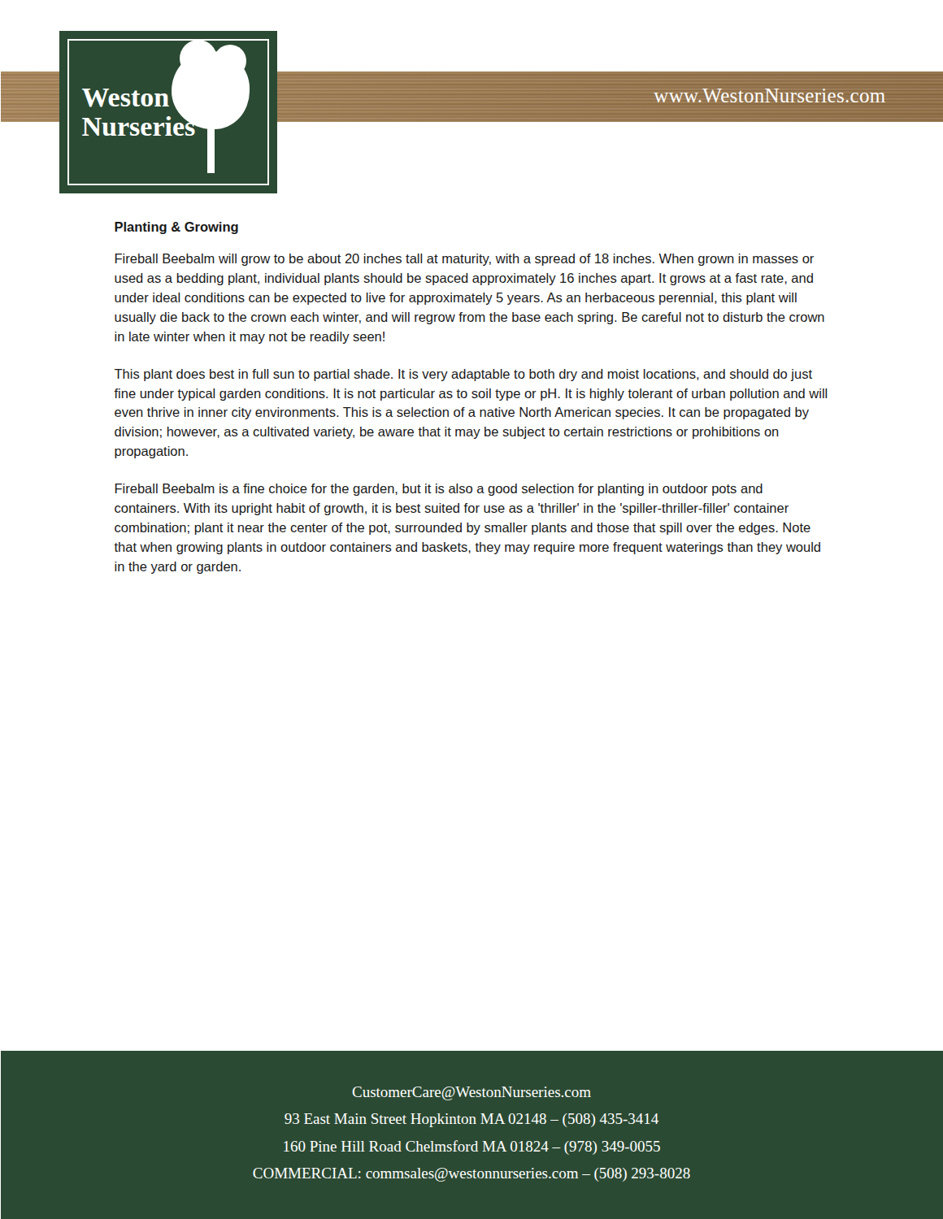www.WestonNurseries.com
Weston
Nurseries
Planting & Growing
Fireball Beebalm will grow to be about 20 inches tall at maturity, with a spread of 18 inches. When grown in masses or used as a bedding plant, individual plants should be spaced approximately 16 inches apart. It grows at a fast rate, and under ideal conditions can be expected to live for approximately 5 years. As an herbaceous perennial, this plant will usually die back to the crown each winter, and will regrow from the base each spring. Be careful not to disturb the crown in late winter when it may not be readily seen!
This plant does best in full sun to partial shade. It is very adaptable to both dry and moist locations, and should do just fine under typical garden conditions. It is not particular as to soil type or pH. It is highly tolerant of urban pollution and will even thrive in inner city environments. This is a selection of a native North American species. It can be propagated by division; however, as a cultivated variety, be aware that it may be subject to certain restrictions or prohibitions on propagation.
Fireball Beebalm is a fine choice for the garden, but it is also a good selection for planting in outdoor pots and containers. With its upright habit of growth, it is best suited for use as a 'thriller' in the 'spiller-thriller-filler' container combination; plant it near the center of the pot, surrounded by smaller plants and those that spill over the edges. Note that when growing plants in outdoor containers and baskets, they may require more frequent waterings than they would in the yard or garden.
CustomerCare@WestonNurseries.com
93 East Main Street Hopkinton MA 02148 – (508) 435-3414
160 Pine Hill Road Chelmsford MA 01824 – (978) 349-0055
COMMERCIAL: commsales@westonnurseries.com – (508) 293-8028